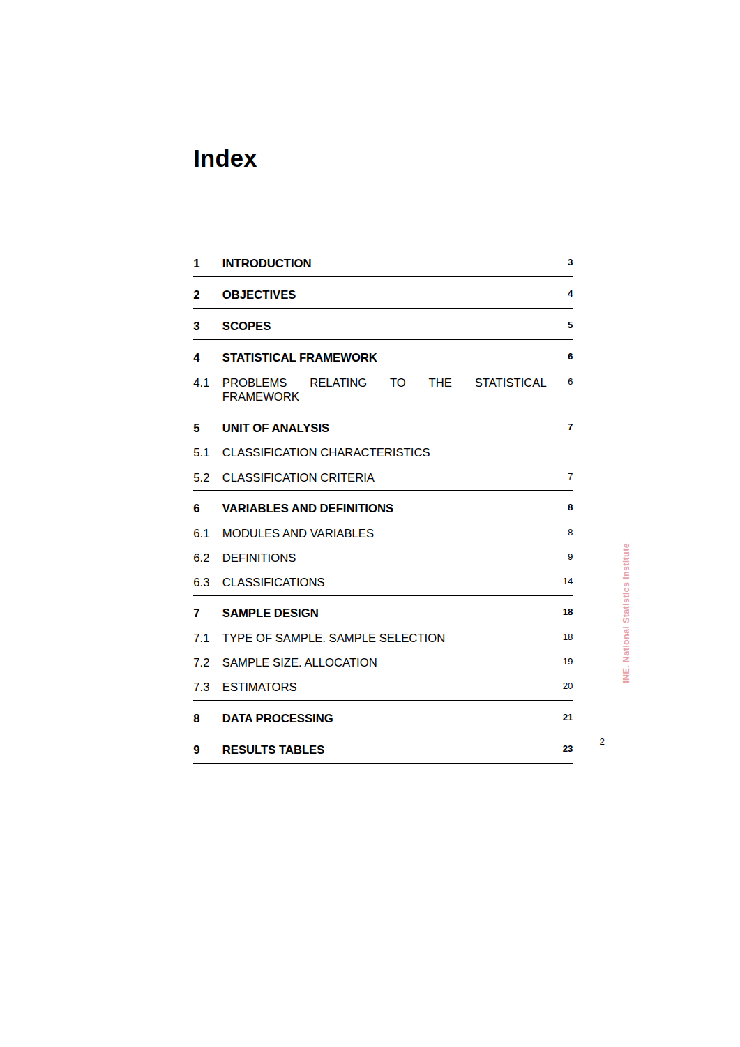Index
| 1 | INTRODUCTION | 3 |
| 2 | OBJECTIVES | 4 |
| 3 | SCOPES | 5 |
| 4 | STATISTICAL FRAMEWORK | 6 |
| 4.1 | PROBLEMS RELATING TO THE STATISTICAL FRAMEWORK | 6 |
| 5 | UNIT OF ANALYSIS | 7 |
| 5.1 | CLASSIFICATION CHARACTERISTICS | |
| 5.2 | CLASSIFICATION CRITERIA | 7 |
| 6 | VARIABLES AND DEFINITIONS | 8 |
| 6.1 | MODULES AND VARIABLES | 8 |
| 6.2 | DEFINITIONS | 9 |
| 6.3 | CLASSIFICATIONS | 14 |
| 7 | SAMPLE DESIGN | 18 |
| 7.1 | TYPE OF SAMPLE. SAMPLE SELECTION | 18 |
| 7.2 | SAMPLE SIZE. ALLOCATION | 19 |
| 7.3 | ESTIMATORS | 20 |
| 8 | DATA PROCESSING | 21 |
| 9 | RESULTS TABLES | 23 |
INE. National Statistics Institute
2